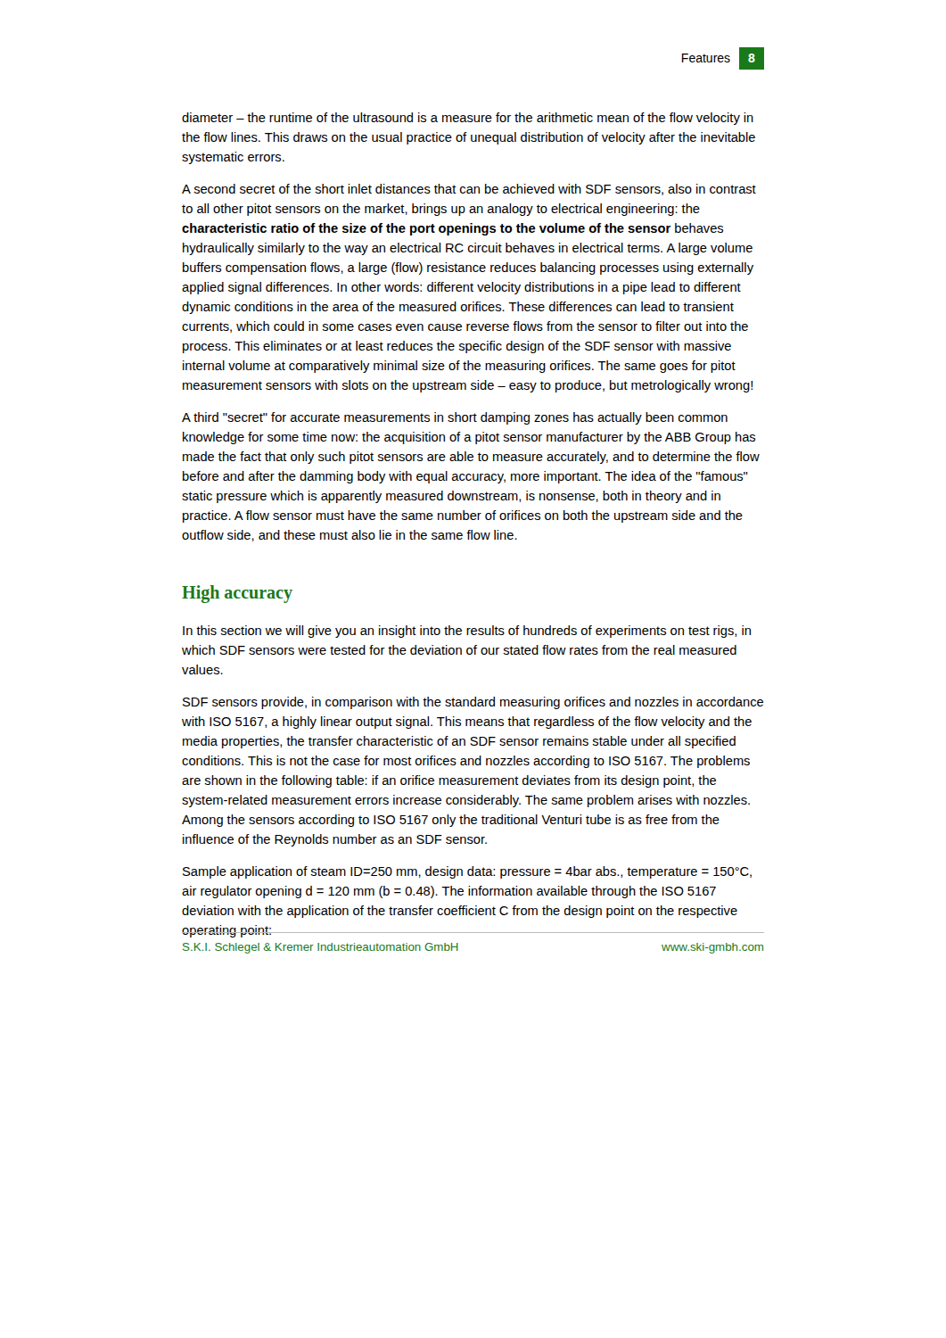Features 8
diameter – the runtime of the ultrasound is a measure for the arithmetic mean of the flow velocity in the flow lines. This draws on the usual practice of unequal distribution of velocity after the inevitable systematic errors.
A second secret of the short inlet distances that can be achieved with SDF sensors, also in contrast to all other pitot sensors on the market, brings up an analogy to electrical engineering: the characteristic ratio of the size of the port openings to the volume of the sensor behaves hydraulically similarly to the way an electrical RC circuit behaves in electrical terms. A large volume buffers compensation flows, a large (flow) resistance reduces balancing processes using externally applied signal differences. In other words: different velocity distributions in a pipe lead to different dynamic conditions in the area of the measured orifices. These differences can lead to transient currents, which could in some cases even cause reverse flows from the sensor to filter out into the process. This eliminates or at least reduces the specific design of the SDF sensor with massive internal volume at comparatively minimal size of the measuring orifices. The same goes for pitot measurement sensors with slots on the upstream side – easy to produce, but metrologically wrong!
A third "secret" for accurate measurements in short damping zones has actually been common knowledge for some time now: the acquisition of a pitot sensor manufacturer by the ABB Group has made the fact that only such pitot sensors are able to measure accurately, and to determine the flow before and after the damming body with equal accuracy, more important. The idea of the "famous" static pressure which is apparently measured downstream, is nonsense, both in theory and in practice. A flow sensor must have the same number of orifices on both the upstream side and the outflow side, and these must also lie in the same flow line.
High accuracy
In this section we will give you an insight into the results of hundreds of experiments on test rigs, in which SDF sensors were tested for the deviation of our stated flow rates from the real measured values.
SDF sensors provide, in comparison with the standard measuring orifices and nozzles in accordance with ISO 5167, a highly linear output signal. This means that regardless of the flow velocity and the media properties, the transfer characteristic of an SDF sensor remains stable under all specified conditions. This is not the case for most orifices and nozzles according to ISO 5167. The problems are shown in the following table: if an orifice measurement deviates from its design point, the system-related measurement errors increase considerably. The same problem arises with nozzles. Among the sensors according to ISO 5167 only the traditional Venturi tube is as free from the influence of the Reynolds number as an SDF sensor.
Sample application of steam ID=250 mm, design data: pressure = 4bar abs., temperature = 150°C, air regulator opening d = 120 mm (b = 0.48). The information available through the ISO 5167 deviation with the application of the transfer coefficient C from the design point on the respective operating point:
S.K.I. Schlegel & Kremer Industrieautomation GmbH www.ski-gmbh.com